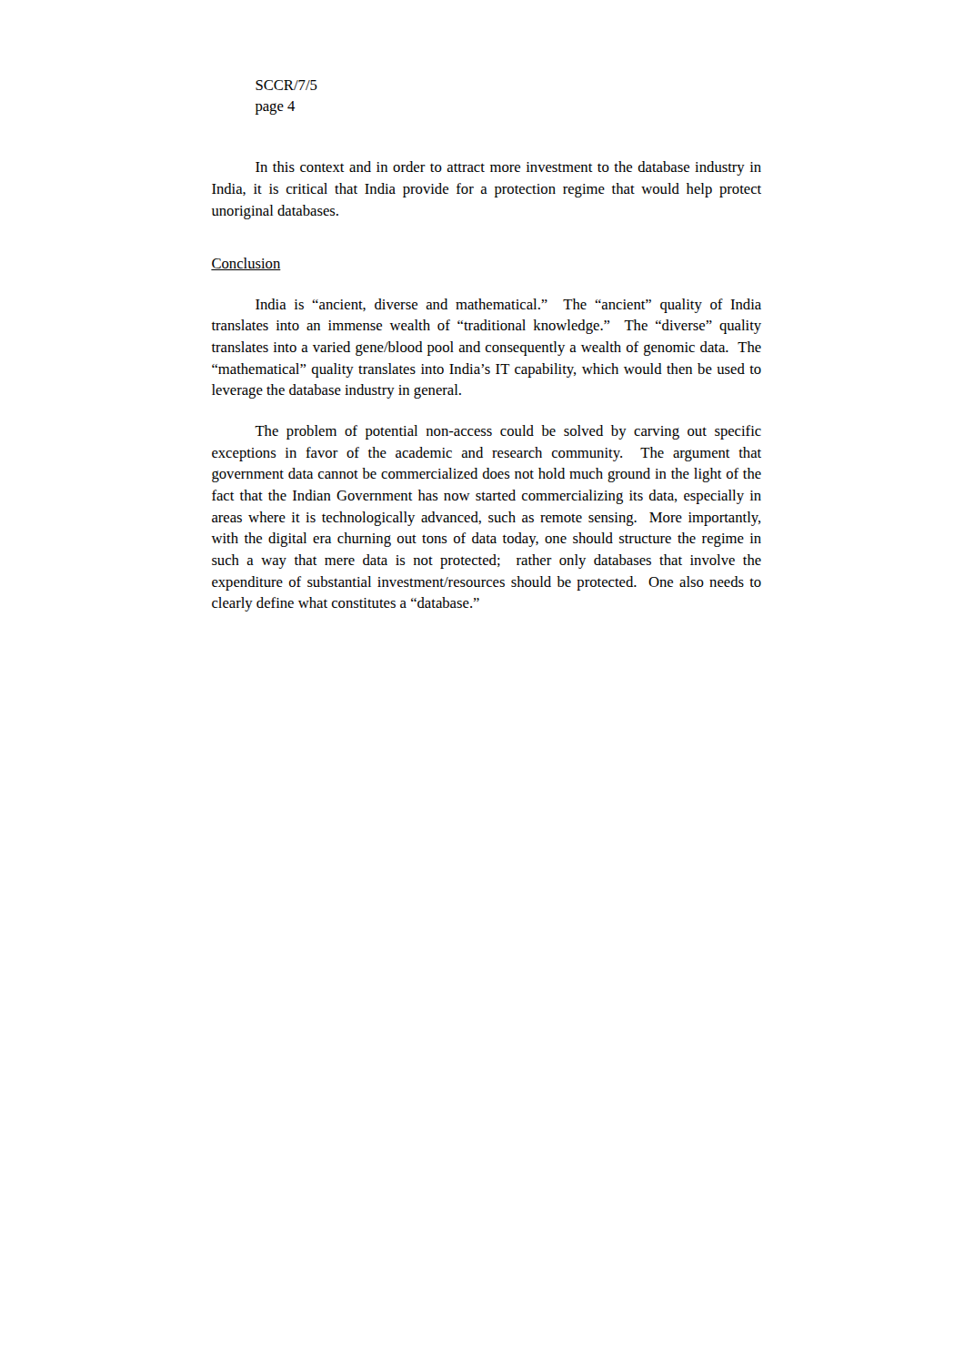SCCR/7/5
page 4
In this context and in order to attract more investment to the database industry in India, it is critical that India provide for a protection regime that would help protect unoriginal databases.
Conclusion
India is “ancient, diverse and mathematical.” The “ancient” quality of India translates into an immense wealth of “traditional knowledge.” The “diverse” quality translates into a varied gene/blood pool and consequently a wealth of genomic data. The “mathematical” quality translates into India’s IT capability, which would then be used to leverage the database industry in general.
The problem of potential non-access could be solved by carving out specific exceptions in favor of the academic and research community. The argument that government data cannot be commercialized does not hold much ground in the light of the fact that the Indian Government has now started commercializing its data, especially in areas where it is technologically advanced, such as remote sensing. More importantly, with the digital era churning out tons of data today, one should structure the regime in such a way that mere data is not protected; rather only databases that involve the expenditure of substantial investment/resources should be protected. One also needs to clearly define what constitutes a “database.”